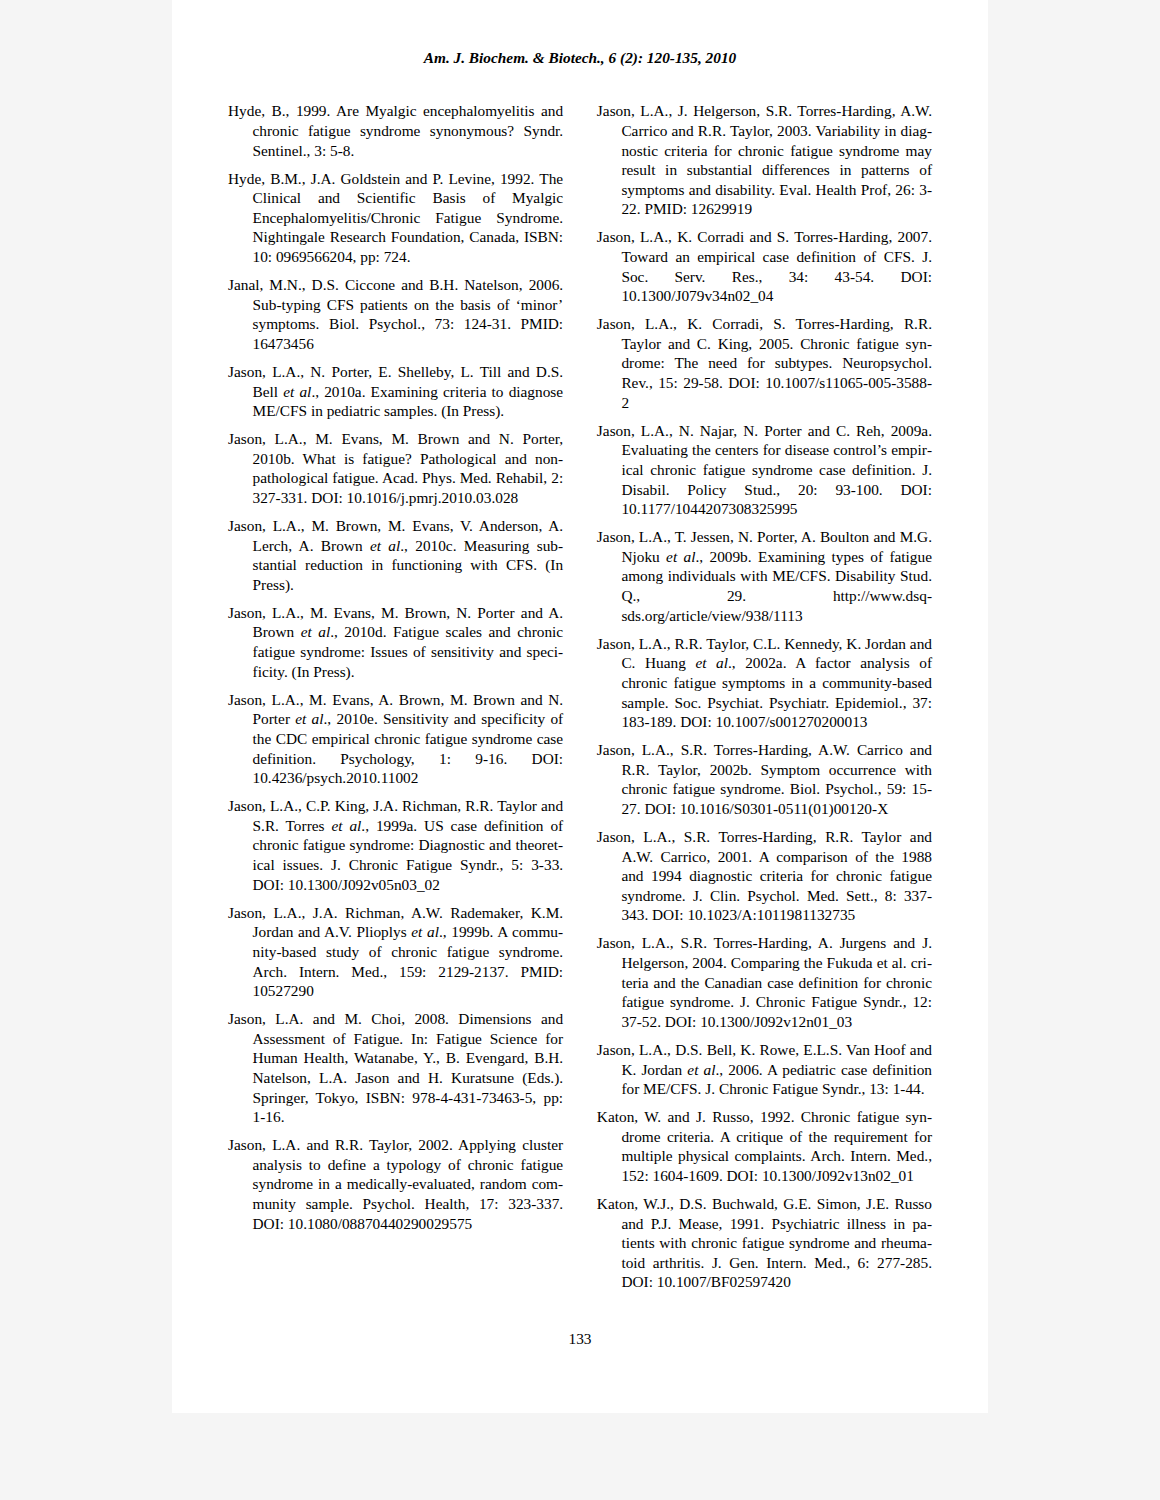Am. J. Biochem. & Biotech., 6 (2): 120-135, 2010
Hyde, B., 1999. Are Myalgic encephalomyelitis and chronic fatigue syndrome synonymous? Syndr. Sentinel., 3: 5-8.
Hyde, B.M., J.A. Goldstein and P. Levine, 1992. The Clinical and Scientific Basis of Myalgic Encephalomyelitis/Chronic Fatigue Syndrome. Nightingale Research Foundation, Canada, ISBN: 10: 0969566204, pp: 724.
Janal, M.N., D.S. Ciccone and B.H. Natelson, 2006. Sub-typing CFS patients on the basis of ‘minor’ symptoms. Biol. Psychol., 73: 124-31. PMID: 16473456
Jason, L.A., N. Porter, E. Shelleby, L. Till and D.S. Bell et al., 2010a. Examining criteria to diagnose ME/CFS in pediatric samples. (In Press).
Jason, L.A., M. Evans, M. Brown and N. Porter, 2010b. What is fatigue? Pathological and non-pathological fatigue. Acad. Phys. Med. Rehabil, 2: 327-331. DOI: 10.1016/j.pmrj.2010.03.028
Jason, L.A., M. Brown, M. Evans, V. Anderson, A. Lerch, A. Brown et al., 2010c. Measuring substantial reduction in functioning with CFS. (In Press).
Jason, L.A., M. Evans, M. Brown, N. Porter and A. Brown et al., 2010d. Fatigue scales and chronic fatigue syndrome: Issues of sensitivity and specificity. (In Press).
Jason, L.A., M. Evans, A. Brown, M. Brown and N. Porter et al., 2010e. Sensitivity and specificity of the CDC empirical chronic fatigue syndrome case definition. Psychology, 1: 9-16. DOI: 10.4236/psych.2010.11002
Jason, L.A., C.P. King, J.A. Richman, R.R. Taylor and S.R. Torres et al., 1999a. US case definition of chronic fatigue syndrome: Diagnostic and theoretical issues. J. Chronic Fatigue Syndr., 5: 3-33. DOI: 10.1300/J092v05n03_02
Jason, L.A., J.A. Richman, A.W. Rademaker, K.M. Jordan and A.V. Plioplys et al., 1999b. A community-based study of chronic fatigue syndrome. Arch. Intern. Med., 159: 2129-2137. PMID: 10527290
Jason, L.A. and M. Choi, 2008. Dimensions and Assessment of Fatigue. In: Fatigue Science for Human Health, Watanabe, Y., B. Evengard, B.H. Natelson, L.A. Jason and H. Kuratsune (Eds.). Springer, Tokyo, ISBN: 978-4-431-73463-5, pp: 1-16.
Jason, L.A. and R.R. Taylor, 2002. Applying cluster analysis to define a typology of chronic fatigue syndrome in a medically-evaluated, random community sample. Psychol. Health, 17: 323-337. DOI: 10.1080/08870440290029575
Jason, L.A., J. Helgerson, S.R. Torres-Harding, A.W. Carrico and R.R. Taylor, 2003. Variability in diagnostic criteria for chronic fatigue syndrome may result in substantial differences in patterns of symptoms and disability. Eval. Health Prof, 26: 3-22. PMID: 12629919
Jason, L.A., K. Corradi and S. Torres-Harding, 2007. Toward an empirical case definition of CFS. J. Soc. Serv. Res., 34: 43-54. DOI: 10.1300/J079v34n02_04
Jason, L.A., K. Corradi, S. Torres-Harding, R.R. Taylor and C. King, 2005. Chronic fatigue syndrome: The need for subtypes. Neuropsychol. Rev., 15: 29-58. DOI: 10.1007/s11065-005-3588-2
Jason, L.A., N. Najar, N. Porter and C. Reh, 2009a. Evaluating the centers for disease control’s empirical chronic fatigue syndrome case definition. J. Disabil. Policy Stud., 20: 93-100. DOI: 10.1177/1044207308325995
Jason, L.A., T. Jessen, N. Porter, A. Boulton and M.G. Njoku et al., 2009b. Examining types of fatigue among individuals with ME/CFS. Disability Stud. Q., 29. http://www.dsq-sds.org/article/view/938/1113
Jason, L.A., R.R. Taylor, C.L. Kennedy, K. Jordan and C. Huang et al., 2002a. A factor analysis of chronic fatigue symptoms in a community-based sample. Soc. Psychiat. Psychiatr. Epidemiol., 37: 183-189. DOI: 10.1007/s001270200013
Jason, L.A., S.R. Torres-Harding, A.W. Carrico and R.R. Taylor, 2002b. Symptom occurrence with chronic fatigue syndrome. Biol. Psychol., 59: 15-27. DOI: 10.1016/S0301-0511(01)00120-X
Jason, L.A., S.R. Torres-Harding, R.R. Taylor and A.W. Carrico, 2001. A comparison of the 1988 and 1994 diagnostic criteria for chronic fatigue syndrome. J. Clin. Psychol. Med. Sett., 8: 337-343. DOI: 10.1023/A:1011981132735
Jason, L.A., S.R. Torres-Harding, A. Jurgens and J. Helgerson, 2004. Comparing the Fukuda et al. criteria and the Canadian case definition for chronic fatigue syndrome. J. Chronic Fatigue Syndr., 12: 37-52. DOI: 10.1300/J092v12n01_03
Jason, L.A., D.S. Bell, K. Rowe, E.L.S. Van Hoof and K. Jordan et al., 2006. A pediatric case definition for ME/CFS. J. Chronic Fatigue Syndr., 13: 1-44.
Katon, W. and J. Russo, 1992. Chronic fatigue syndrome criteria. A critique of the requirement for multiple physical complaints. Arch. Intern. Med., 152: 1604-1609. DOI: 10.1300/J092v13n02_01
Katon, W.J., D.S. Buchwald, G.E. Simon, J.E. Russo and P.J. Mease, 1991. Psychiatric illness in patients with chronic fatigue syndrome and rheumatoid arthritis. J. Gen. Intern. Med., 6: 277-285. DOI: 10.1007/BF02597420
133